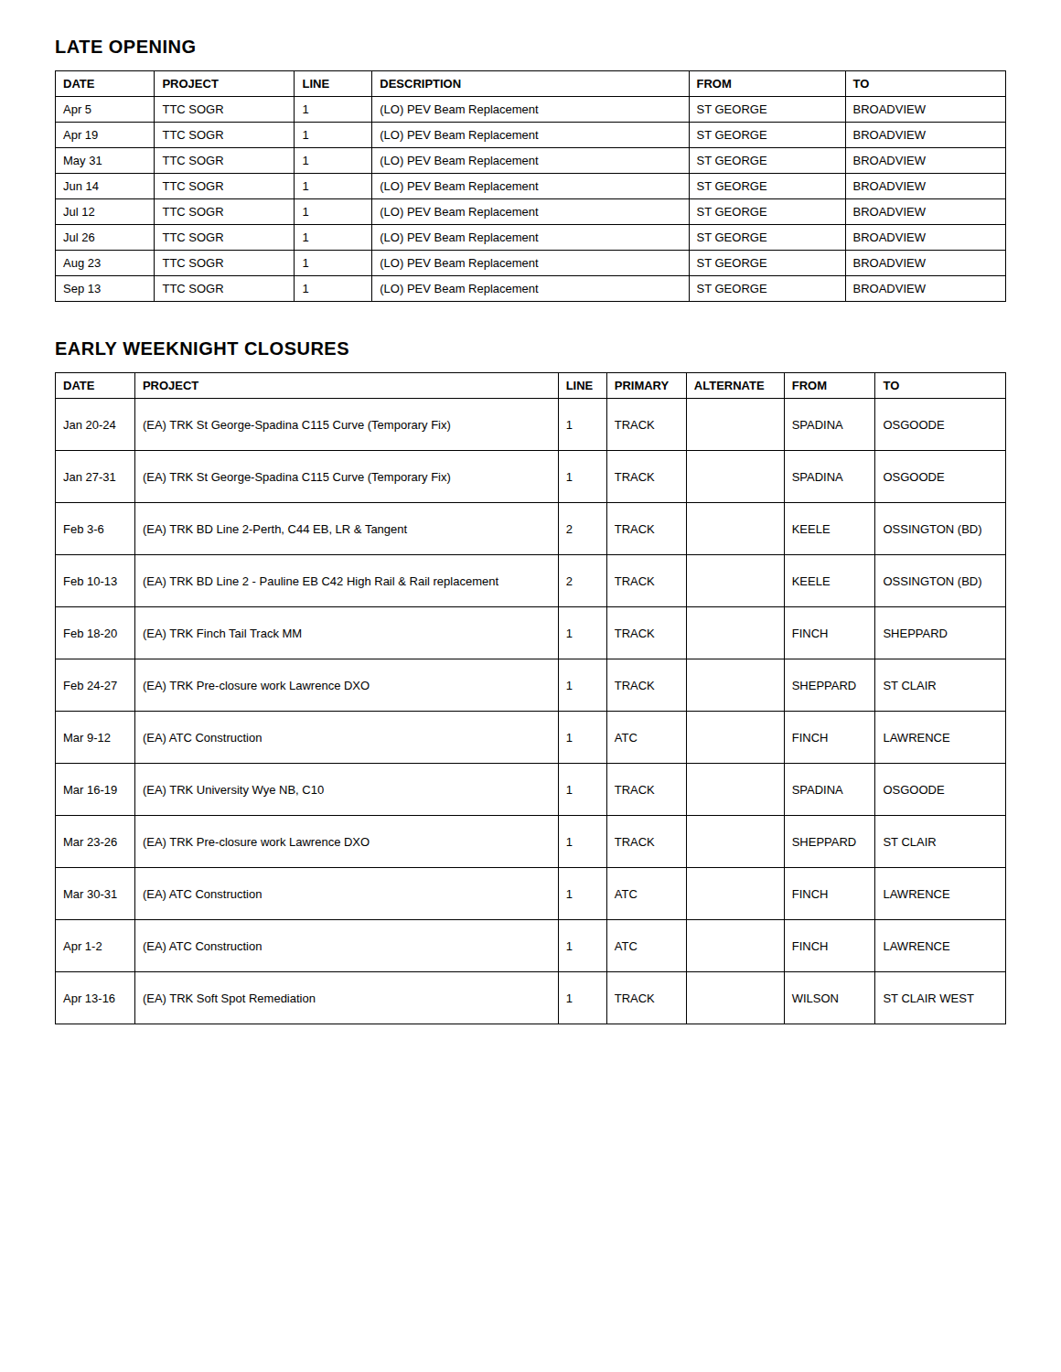LATE OPENING
| DATE | PROJECT | LINE | DESCRIPTION | FROM | TO |
| --- | --- | --- | --- | --- | --- |
| Apr 5 | TTC SOGR | 1 | (LO) PEV Beam Replacement | ST GEORGE | BROADVIEW |
| Apr 19 | TTC SOGR | 1 | (LO) PEV Beam Replacement | ST GEORGE | BROADVIEW |
| May 31 | TTC SOGR | 1 | (LO) PEV Beam Replacement | ST GEORGE | BROADVIEW |
| Jun 14 | TTC SOGR | 1 | (LO) PEV Beam Replacement | ST GEORGE | BROADVIEW |
| Jul 12 | TTC SOGR | 1 | (LO) PEV Beam Replacement | ST GEORGE | BROADVIEW |
| Jul 26 | TTC SOGR | 1 | (LO) PEV Beam Replacement | ST GEORGE | BROADVIEW |
| Aug 23 | TTC SOGR | 1 | (LO) PEV Beam Replacement | ST GEORGE | BROADVIEW |
| Sep 13 | TTC SOGR | 1 | (LO) PEV Beam Replacement | ST GEORGE | BROADVIEW |
EARLY WEEKNIGHT CLOSURES
| DATE | PROJECT | LINE | PRIMARY | ALTERNATE | FROM | TO |
| --- | --- | --- | --- | --- | --- | --- |
| Jan 20-24 | (EA) TRK St George-Spadina C115 Curve (Temporary Fix) | 1 | TRACK | | SPADINA | OSGOODE |
| Jan 27-31 | (EA) TRK St George-Spadina C115 Curve (Temporary Fix) | 1 | TRACK | | SPADINA | OSGOODE |
| Feb 3-6 | (EA) TRK BD Line 2-Perth, C44 EB, LR & Tangent | 2 | TRACK | | KEELE | OSSINGTON (BD) |
| Feb 10-13 | (EA) TRK BD Line 2 - Pauline EB C42 High Rail & Rail replacement | 2 | TRACK | | KEELE | OSSINGTON (BD) |
| Feb 18-20 | (EA) TRK Finch Tail Track MM | 1 | TRACK | | FINCH | SHEPPARD |
| Feb 24-27 | (EA) TRK Pre-closure work Lawrence DXO | 1 | TRACK | | SHEPPARD | ST CLAIR |
| Mar 9-12 | (EA) ATC Construction | 1 | ATC | | FINCH | LAWRENCE |
| Mar 16-19 | (EA) TRK University Wye NB, C10 | 1 | TRACK | | SPADINA | OSGOODE |
| Mar 23-26 | (EA) TRK Pre-closure work Lawrence DXO | 1 | TRACK | | SHEPPARD | ST CLAIR |
| Mar 30-31 | (EA) ATC Construction | 1 | ATC | | FINCH | LAWRENCE |
| Apr 1-2 | (EA) ATC Construction | 1 | ATC | | FINCH | LAWRENCE |
| Apr 13-16 | (EA) TRK Soft Spot Remediation | 1 | TRACK | | WILSON | ST CLAIR WEST |